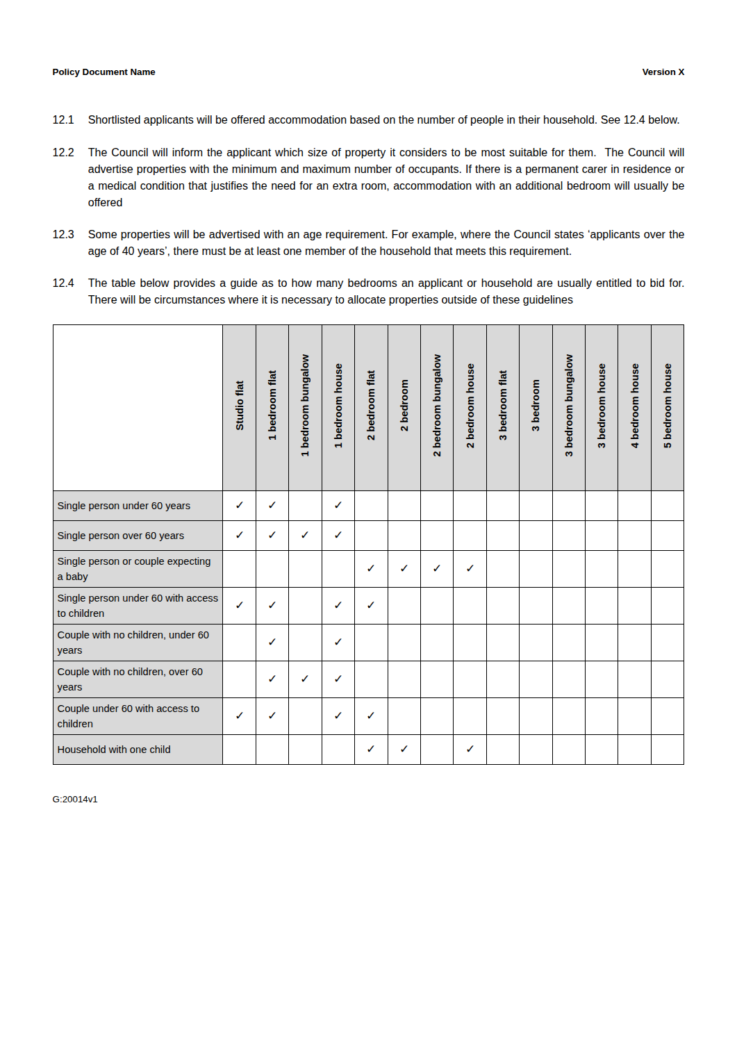Policy Document Name Version X
12.1
Shortlisted applicants will be offered accommodation based on the number of people in their household. See 12.4 below.
12.2
The Council will inform the applicant which size of property it considers to be most suitable for them. The Council will advertise properties with the minimum and maximum number of occupants. If there is a permanent carer in residence or a medical condition that justifies the need for an extra room, accommodation with an additional bedroom will usually be offered
12.3
Some properties will be advertised with an age requirement. For example, where the Council states ‘applicants over the age of 40 years’, there must be at least one member of the household that meets this requirement.
12.4
The table below provides a guide as to how many bedrooms an applicant or household are usually entitled to bid for. There will be circumstances where it is necessary to allocate properties outside of these guidelines
| | Studio flat | 1 bedroom flat | 1 bedroom bungalow | 1 bedroom house | 2 bedroom flat | 2 bedroom | 2 bedroom bungalow | 2 bedroom house | 3 bedroom flat | 3 bedroom | 3 bedroom bungalow | 3 bedroom house | 4 bedroom house | 5 bedroom house |
| --- | --- | --- | --- | --- | --- | --- | --- | --- | --- | --- | --- | --- | --- | --- |
| Single person under 60 years | | | | | | | | | | | | | | |
| Single person over 60 years | | | | | | | | | | | | | | |
| Single person or couple expecting a baby | | | | | | | | | | | | | | |
| Single person under 60 with access to children | | | | | | | | | | | | | | |
| Couple with no children, under 60 years | | | | | | | | | | | | | | |
| Couple with no children, over 60 years | | | | | | | | | | | | | | |
| Couple under 60 with access to children | | | | | | | | | | | | | | |
| Household with one child | | | | | | | | | | | | | | |
G:20014v1